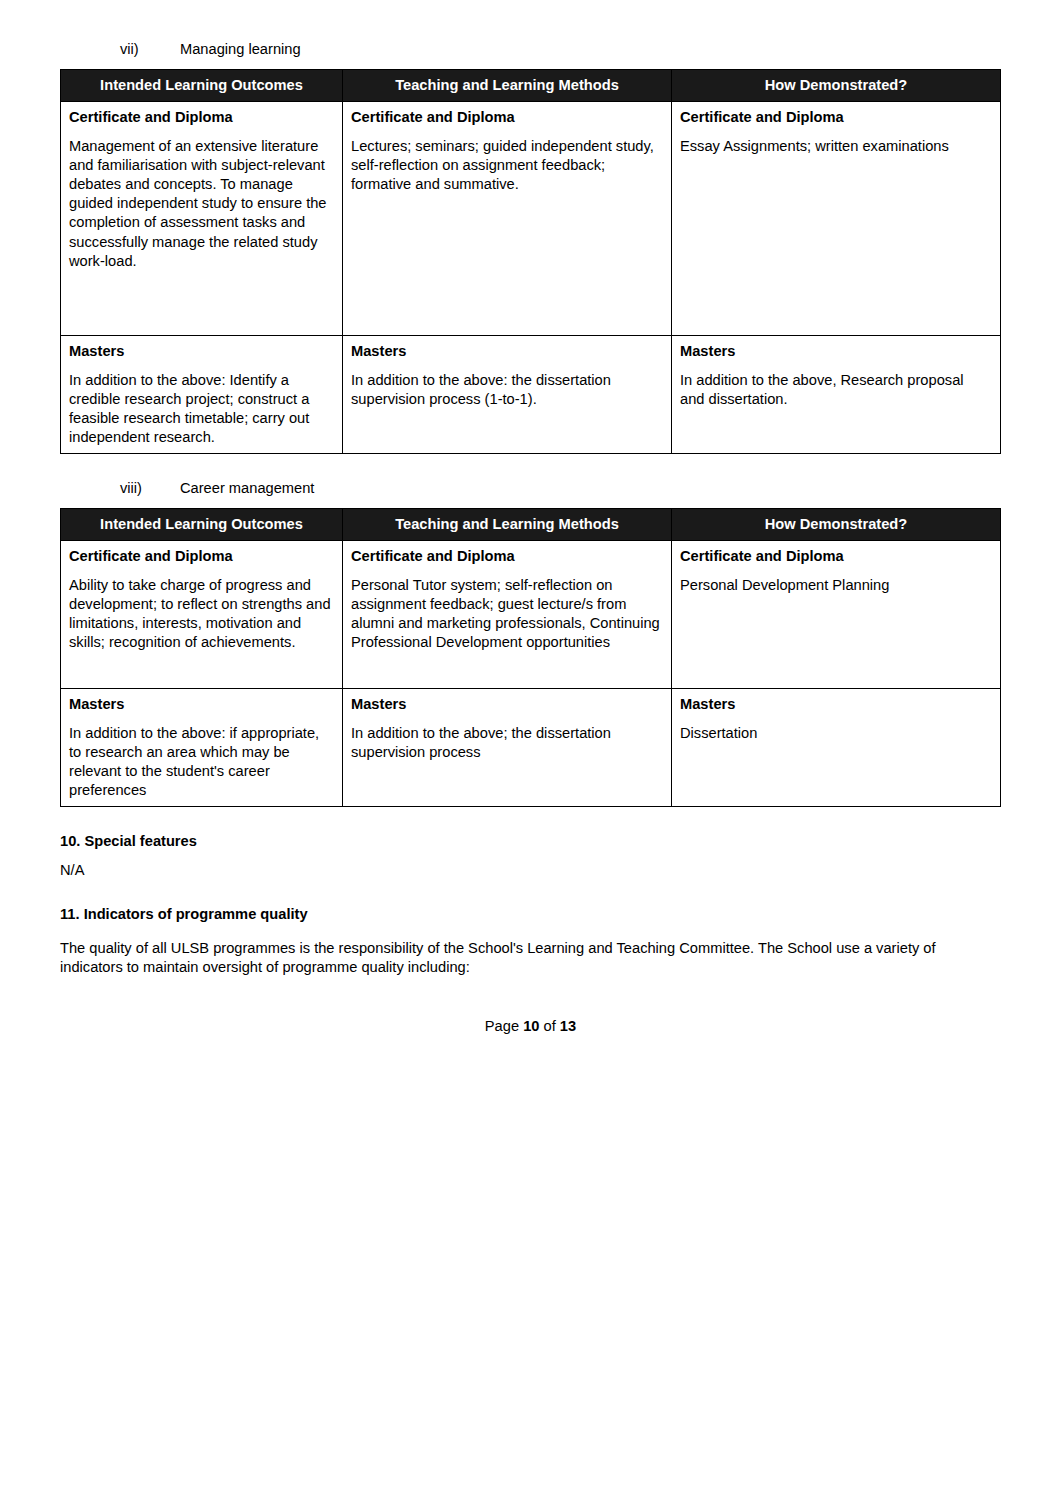vii) Managing learning
| Intended Learning Outcomes | Teaching and Learning Methods | How Demonstrated? |
| --- | --- | --- |
| Certificate and Diploma Management of an extensive literature and familiarisation with subject-relevant debates and concepts. To manage guided independent study to ensure the completion of assessment tasks and successfully manage the related study work-load. | Certificate and Diploma Lectures; seminars; guided independent study, self-reflection on assignment feedback; formative and summative. | Certificate and Diploma Essay Assignments; written examinations |
| Masters In addition to the above: Identify a credible research project; construct a feasible research timetable; carry out independent research. | Masters In addition to the above: the dissertation supervision process (1-to-1). | Masters In addition to the above, Research proposal and dissertation. |
viii) Career management
| Intended Learning Outcomes | Teaching and Learning Methods | How Demonstrated? |
| --- | --- | --- |
| Certificate and Diploma Ability to take charge of progress and development; to reflect on strengths and limitations, interests, motivation and skills; recognition of achievements. | Certificate and Diploma Personal Tutor system; self-reflection on assignment feedback; guest lecture/s from alumni and marketing professionals, Continuing Professional Development opportunities | Certificate and Diploma Personal Development Planning |
| Masters In addition to the above: if appropriate, to research an area which may be relevant to the student's career preferences | Masters In addition to the above; the dissertation supervision process | Masters Dissertation |
10. Special features
N/A
11. Indicators of programme quality
The quality of all ULSB programmes is the responsibility of the School's Learning and Teaching Committee. The School use a variety of indicators to maintain oversight of programme quality including:
Page 10 of 13